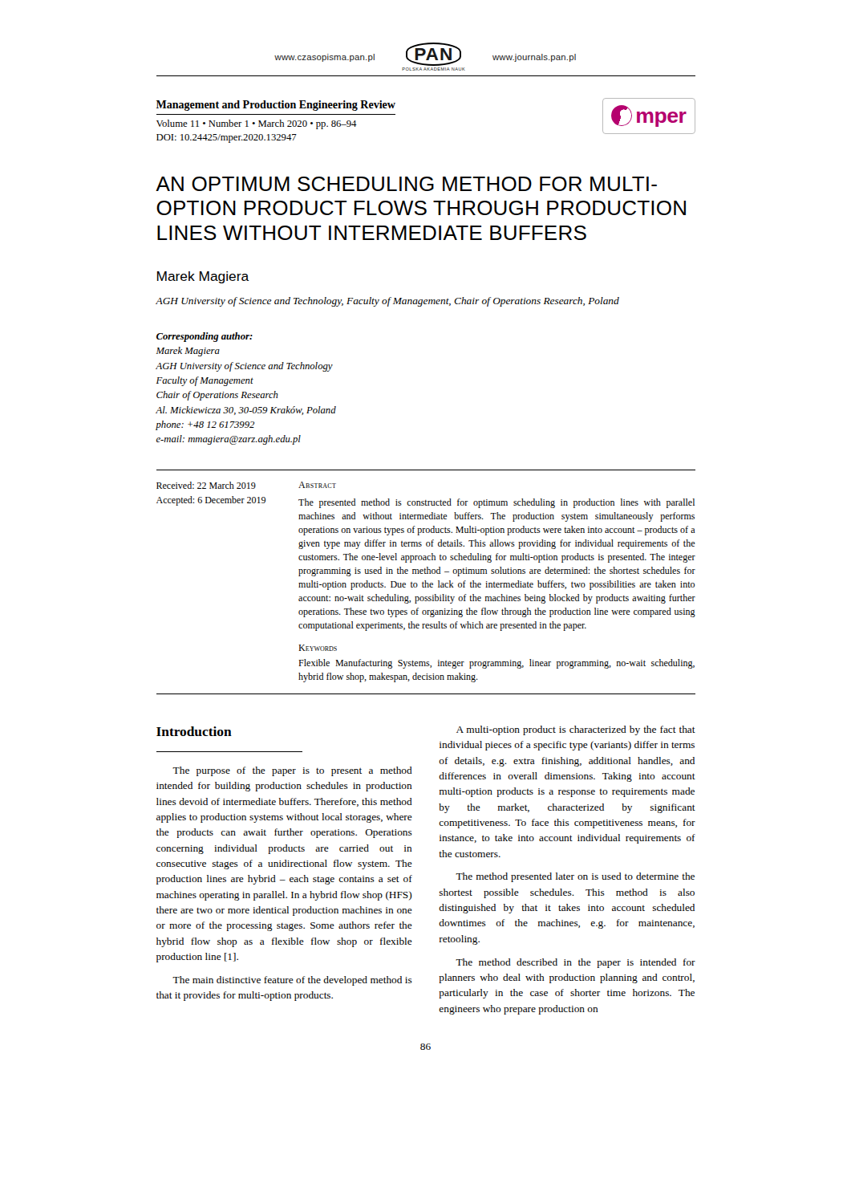www.czasopisma.pan.pl PAN POLSKA AKADEMIA NAUK www.journals.pan.pl
Management and Production Engineering Review
Volume 11 • Number 1 • March 2020 • pp. 86–94
DOI: 10.24425/mper.2020.132947
mper
An optimum scheduling method for multi-option product flows through production lines without intermediate buffers
Marek Magiera
AGH University of Science and Technology, Faculty of Management, Chair of Operations Research, Poland
Corresponding author:
Marek Magiera
AGH University of Science and Technology
Faculty of Management
Chair of Operations Research
Al. Mickiewicza 30, 30-059 Kraków, Poland
phone: +48 12 6173992
e-mail: mmagiera@zarz.agh.edu.pl
Received: 22 March 2019
Accepted: 6 December 2019
Abstract
The presented method is constructed for optimum scheduling in production lines with parallel machines and without intermediate buffers. The production system simultaneously performs operations on various types of products. Multi-option products were taken into account – products of a given type may differ in terms of details. This allows providing for individual requirements of the customers. The one-level approach to scheduling for multi-option products is presented. The integer programming is used in the method – optimum solutions are determined: the shortest schedules for multi-option products. Due to the lack of the intermediate buffers, two possibilities are taken into account: no-wait scheduling, possibility of the machines being blocked by products awaiting further operations. These two types of organizing the flow through the production line were compared using computational experiments, the results of which are presented in the paper.
Keywords
Flexible Manufacturing Systems, integer programming, linear programming, no-wait scheduling, hybrid flow shop, makespan, decision making.
Introduction
The purpose of the paper is to present a method intended for building production schedules in production lines devoid of intermediate buffers. Therefore, this method applies to production systems without local storages, where the products can await further operations. Operations concerning individual products are carried out in consecutive stages of a unidirectional flow system. The production lines are hybrid – each stage contains a set of machines operating in parallel. In a hybrid flow shop (HFS) there are two or more identical production machines in one or more of the processing stages. Some authors refer the hybrid flow shop as a flexible flow shop or flexible production line [1].
The main distinctive feature of the developed method is that it provides for multi-option products.
A multi-option product is characterized by the fact that individual pieces of a specific type (variants) differ in terms of details, e.g. extra finishing, additional handles, and differences in overall dimensions. Taking into account multi-option products is a response to requirements made by the market, characterized by significant competitiveness. To face this competitiveness means, for instance, to take into account individual requirements of the customers.
The method presented later on is used to determine the shortest possible schedules. This method is also distinguished by that it takes into account scheduled downtimes of the machines, e.g. for maintenance, retooling.
The method described in the paper is intended for planners who deal with production planning and control, particularly in the case of shorter time horizons. The engineers who prepare production on
86